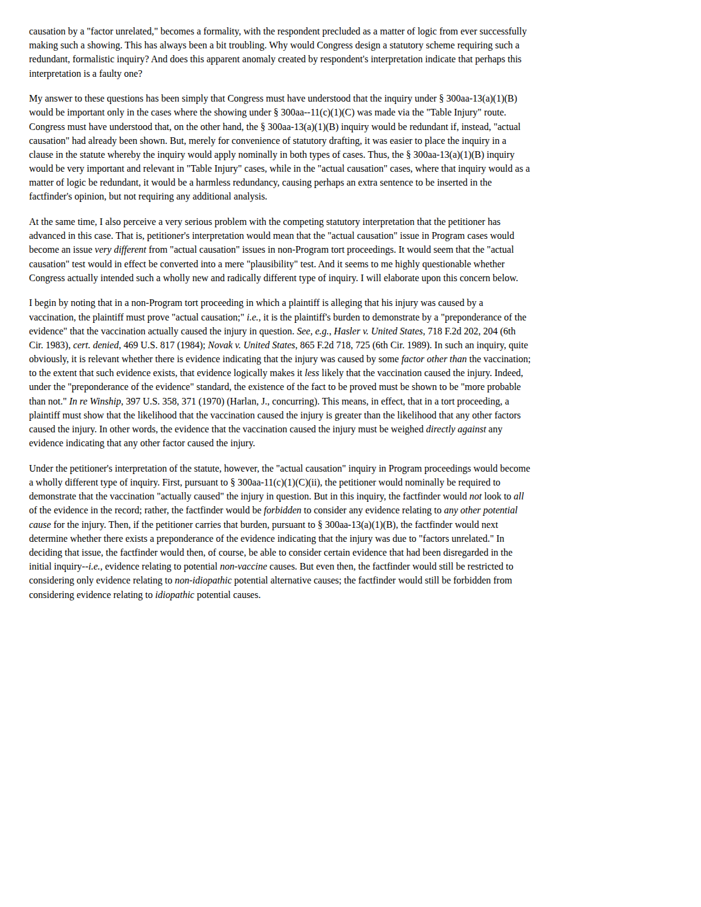causation by a "factor unrelated," becomes a formality, with the respondent precluded as a matter of logic from ever successfully making such a showing. This has always been a bit troubling. Why would Congress design a statutory scheme requiring such a redundant, formalistic inquiry? And does this apparent anomaly created by respondent's interpretation indicate that perhaps this interpretation is a faulty one?
My answer to these questions has been simply that Congress must have understood that the inquiry under § 300aa-13(a)(1)(B) would be important only in the cases where the showing under § 300aa--11(c)(1)(C) was made via the "Table Injury" route. Congress must have understood that, on the other hand, the § 300aa-13(a)(1)(B) inquiry would be redundant if, instead, "actual causation" had already been shown. But, merely for convenience of statutory drafting, it was easier to place the inquiry in a clause in the statute whereby the inquiry would apply nominally in both types of cases. Thus, the § 300aa-13(a)(1)(B) inquiry would be very important and relevant in "Table Injury" cases, while in the "actual causation" cases, where that inquiry would as a matter of logic be redundant, it would be a harmless redundancy, causing perhaps an extra sentence to be inserted in the factfinder's opinion, but not requiring any additional analysis.
At the same time, I also perceive a very serious problem with the competing statutory interpretation that the petitioner has advanced in this case. That is, petitioner's interpretation would mean that the "actual causation" issue in Program cases would become an issue very different from "actual causation" issues in non-Program tort proceedings. It would seem that the "actual causation" test would in effect be converted into a mere "plausibility" test. And it seems to me highly questionable whether Congress actually intended such a wholly new and radically different type of inquiry. I will elaborate upon this concern below.
I begin by noting that in a non-Program tort proceeding in which a plaintiff is alleging that his injury was caused by a vaccination, the plaintiff must prove "actual causation;" i.e., it is the plaintiff's burden to demonstrate by a "preponderance of the evidence" that the vaccination actually caused the injury in question. See, e.g., Hasler v. United States, 718 F.2d 202, 204 (6th Cir. 1983), cert. denied, 469 U.S. 817 (1984); Novak v. United States, 865 F.2d 718, 725 (6th Cir. 1989). In such an inquiry, quite obviously, it is relevant whether there is evidence indicating that the injury was caused by some factor other than the vaccination; to the extent that such evidence exists, that evidence logically makes it less likely that the vaccination caused the injury. Indeed, under the "preponderance of the evidence" standard, the existence of the fact to be proved must be shown to be "more probable than not." In re Winship, 397 U.S. 358, 371 (1970) (Harlan, J., concurring). This means, in effect, that in a tort proceeding, a plaintiff must show that the likelihood that the vaccination caused the injury is greater than the likelihood that any other factors caused the injury. In other words, the evidence that the vaccination caused the injury must be weighed directly against any evidence indicating that any other factor caused the injury.
Under the petitioner's interpretation of the statute, however, the "actual causation" inquiry in Program proceedings would become a wholly different type of inquiry. First, pursuant to § 300aa-11(c)(1)(C)(ii), the petitioner would nominally be required to demonstrate that the vaccination "actually caused" the injury in question. But in this inquiry, the factfinder would not look to all of the evidence in the record; rather, the factfinder would be forbidden to consider any evidence relating to any other potential cause for the injury. Then, if the petitioner carries that burden, pursuant to § 300aa-13(a)(1)(B), the factfinder would next determine whether there exists a preponderance of the evidence indicating that the injury was due to "factors unrelated." In deciding that issue, the factfinder would then, of course, be able to consider certain evidence that had been disregarded in the initial inquiry--i.e., evidence relating to potential non-vaccine causes. But even then, the factfinder would still be restricted to considering only evidence relating to non-idiopathic potential alternative causes; the factfinder would still be forbidden from considering evidence relating to idiopathic potential causes.